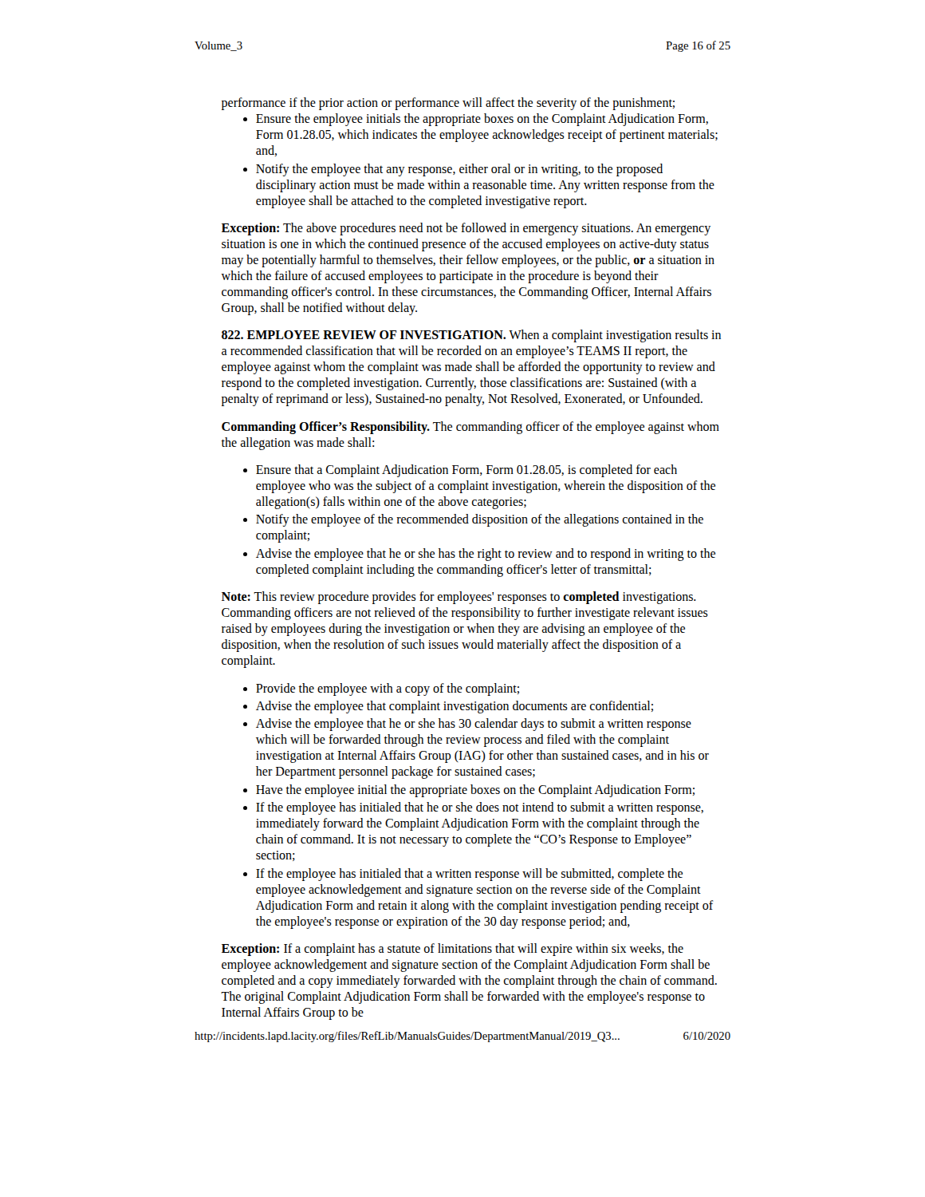Volume_3
Page 16 of 25
performance if the prior action or performance will affect the severity of the punishment;
Ensure the employee initials the appropriate boxes on the Complaint Adjudication Form, Form 01.28.05, which indicates the employee acknowledges receipt of pertinent materials; and,
Notify the employee that any response, either oral or in writing, to the proposed disciplinary action must be made within a reasonable time. Any written response from the employee shall be attached to the completed investigative report.
Exception: The above procedures need not be followed in emergency situations. An emergency situation is one in which the continued presence of the accused employees on active-duty status may be potentially harmful to themselves, their fellow employees, or the public, or a situation in which the failure of accused employees to participate in the procedure is beyond their commanding officer's control. In these circumstances, the Commanding Officer, Internal Affairs Group, shall be notified without delay.
822. EMPLOYEE REVIEW OF INVESTIGATION. When a complaint investigation results in a recommended classification that will be recorded on an employee’s TEAMS II report, the employee against whom the complaint was made shall be afforded the opportunity to review and respond to the completed investigation. Currently, those classifications are: Sustained (with a penalty of reprimand or less), Sustained-no penalty, Not Resolved, Exonerated, or Unfounded.
Commanding Officer’s Responsibility. The commanding officer of the employee against whom the allegation was made shall:
Ensure that a Complaint Adjudication Form, Form 01.28.05, is completed for each employee who was the subject of a complaint investigation, wherein the disposition of the allegation(s) falls within one of the above categories;
Notify the employee of the recommended disposition of the allegations contained in the complaint;
Advise the employee that he or she has the right to review and to respond in writing to the completed complaint including the commanding officer's letter of transmittal;
Note: This review procedure provides for employees' responses to completed investigations. Commanding officers are not relieved of the responsibility to further investigate relevant issues raised by employees during the investigation or when they are advising an employee of the disposition, when the resolution of such issues would materially affect the disposition of a complaint.
Provide the employee with a copy of the complaint;
Advise the employee that complaint investigation documents are confidential;
Advise the employee that he or she has 30 calendar days to submit a written response which will be forwarded through the review process and filed with the complaint investigation at Internal Affairs Group (IAG) for other than sustained cases, and in his or her Department personnel package for sustained cases;
Have the employee initial the appropriate boxes on the Complaint Adjudication Form;
If the employee has initialed that he or she does not intend to submit a written response, immediately forward the Complaint Adjudication Form with the complaint through the chain of command. It is not necessary to complete the “CO’s Response to Employee” section;
If the employee has initialed that a written response will be submitted, complete the employee acknowledgement and signature section on the reverse side of the Complaint Adjudication Form and retain it along with the complaint investigation pending receipt of the employee's response or expiration of the 30 day response period; and,
Exception: If a complaint has a statute of limitations that will expire within six weeks, the employee acknowledgement and signature section of the Complaint Adjudication Form shall be completed and a copy immediately forwarded with the complaint through the chain of command. The original Complaint Adjudication Form shall be forwarded with the employee's response to Internal Affairs Group to be
http://incidents.lapd.lacity.org/files/RefLib/ManualsGuides/DepartmentManual/2019_Q3...
6/10/2020